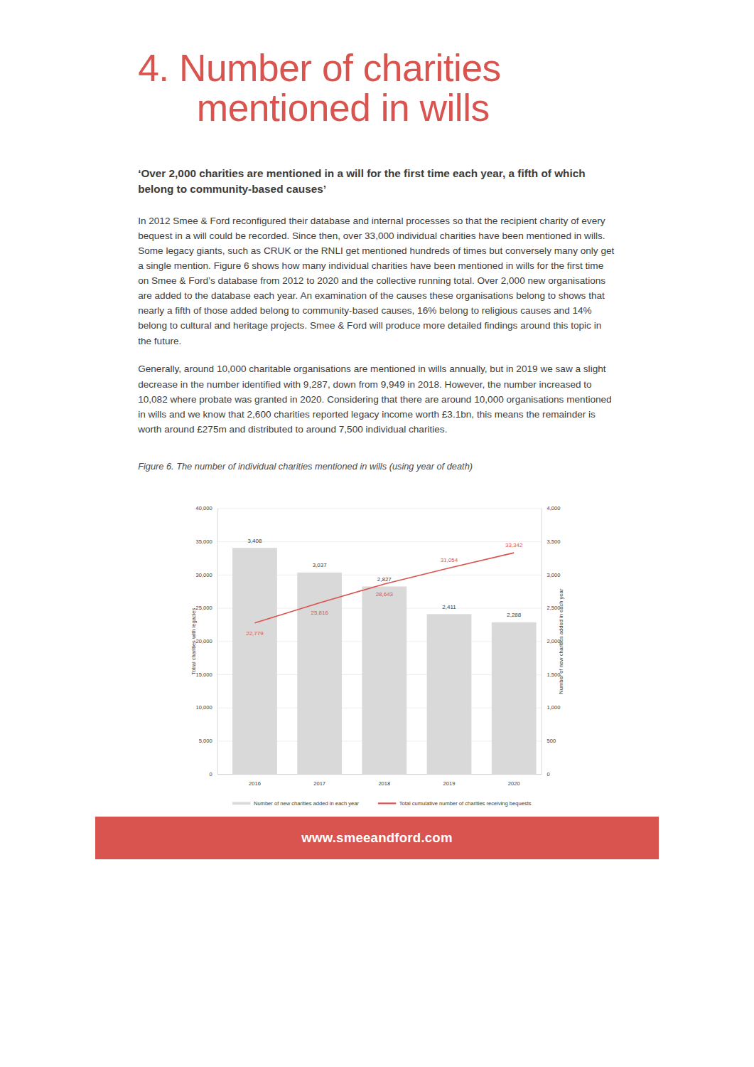4. Number of charitiesmentioned in wills
‘Over 2,000 charities are mentioned in a will for the first time each year, a fifth of which belong to community-based causes’
In 2012 Smee & Ford reconfigured their database and internal processes so that the recipient charity of every bequest in a will could be recorded. Since then, over 33,000 individual charities have been mentioned in wills. Some legacy giants, such as CRUK or the RNLI get mentioned hundreds of times but conversely many only get a single mention. Figure 6 shows how many individual charities have been mentioned in wills for the first time on Smee & Ford’s database from 2012 to 2020 and the collective running total. Over 2,000 new organisations are added to the database each year. An examination of the causes these organisations belong to shows that nearly a fifth of those added belong to community-based causes, 16% belong to religious causes and 14% belong to cultural and heritage projects. Smee & Ford will produce more detailed findings around this topic in the future.
Generally, around 10,000 charitable organisations are mentioned in wills annually, but in 2019 we saw a slight decrease in the number identified with 9,287, down from 9,949 in 2018. However, the number increased to 10,082 where probate was granted in 2020. Considering that there are around 10,000 organisations mentioned in wills and we know that 2,600 charities reported legacy income worth £3.1bn, this means the remainder is worth around £275m and distributed to around 7,500 individual charities.
Figure 6. The number of individual charities mentioned in wills (using year of death)
0 5,000 10,000 15,000 20,000 25,000 30,000 35,000 40,000 0 500 1,000 1,500 2,000 2,500 3,000 3,500 4,000 Totral charities with legacies Number of new charities added in each year 3,408 3,037 2,827 2,411 2,288 22,779 25,816 28,643 31,054 33,342 2016 2017 2018 2019 2020 Number of new charities added in each year Total cumulative number of charities receiving bequests
Source: Smee & Ford
www.smeeandford.com